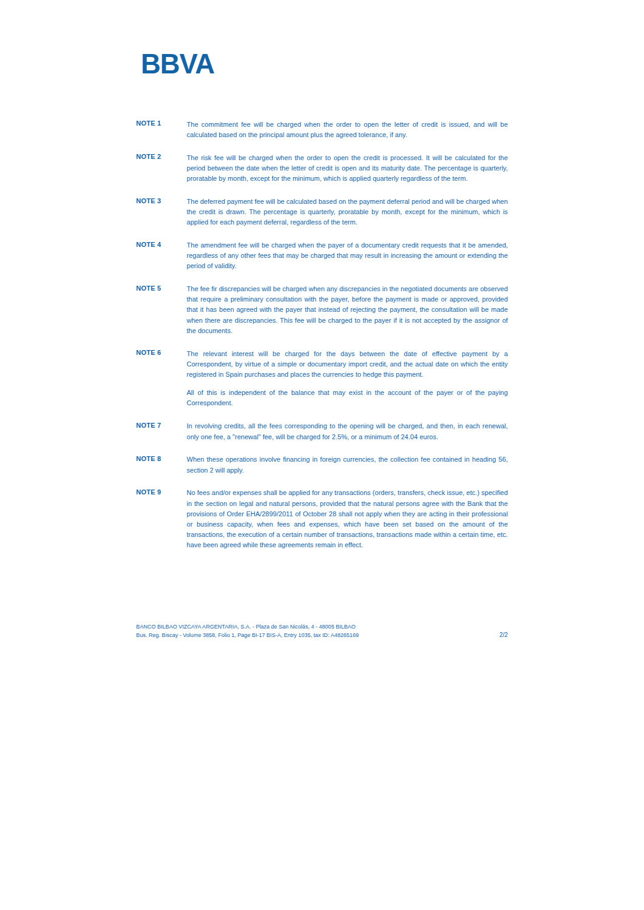BBVA
NOTE 1
The commitment fee will be charged when the order to open the letter of credit is issued, and will be calculated based on the principal amount plus the agreed tolerance, if any.
NOTE 2
The risk fee will be charged when the order to open the credit is processed. It will be calculated for the period between the date when the letter of credit is open and its maturity date. The percentage is quarterly, proratable by month, except for the minimum, which is applied quarterly regardless of the term.
NOTE 3
The deferred payment fee will be calculated based on the payment deferral period and will be charged when the credit is drawn. The percentage is quarterly, proratable by month, except for the minimum, which is applied for each payment deferral, regardless of the term.
NOTE 4
The amendment fee will be charged when the payer of a documentary credit requests that it be amended, regardless of any other fees that may be charged that may result in increasing the amount or extending the period of validity.
NOTE 5
The fee fir discrepancies will be charged when any discrepancies in the negotiated documents are observed that require a preliminary consultation with the payer, before the payment is made or approved, provided that it has been agreed with the payer that instead of rejecting the payment, the consultation will be made when there are discrepancies. This fee will be charged to the payer if it is not accepted by the assignor of the documents.
NOTE 6
The relevant interest will be charged for the days between the date of effective payment by a Correspondent, by virtue of a simple or documentary import credit, and the actual date on which the entity registered in Spain purchases and places the currencies to hedge this payment.
All of this is independent of the balance that may exist in the account of the payer or of the paying Correspondent.
NOTE 7
In revolving credits, all the fees corresponding to the opening will be charged, and then, in each renewal, only one fee, a "renewal" fee, will be charged for 2.5%, or a minimum of 24.04 euros.
NOTE 8
When these operations involve financing in foreign currencies, the collection fee contained in heading 56, section 2 will apply.
NOTE 9
No fees and/or expenses shall be applied for any transactions (orders, transfers, check issue, etc.) specified in the section on legal and natural persons, provided that the natural persons agree with the Bank that the provisions of Order EHA/2899/2011 of October 28 shall not apply when they are acting in their professional or business capacity, when fees and expenses, which have been set based on the amount of the transactions, the execution of a certain number of transactions, transactions made within a certain time, etc. have been agreed while these agreements remain in effect.
BANCO BILBAO VIZCAYA ARGENTARIA, S.A. - Plaza de San Nicolás, 4 - 48005 BILBAO
Bus. Reg. Biscay - Volume 3858, Folio 1, Page BI-17 BIS-A, Entry 1035, tax ID: A48265169
2/2